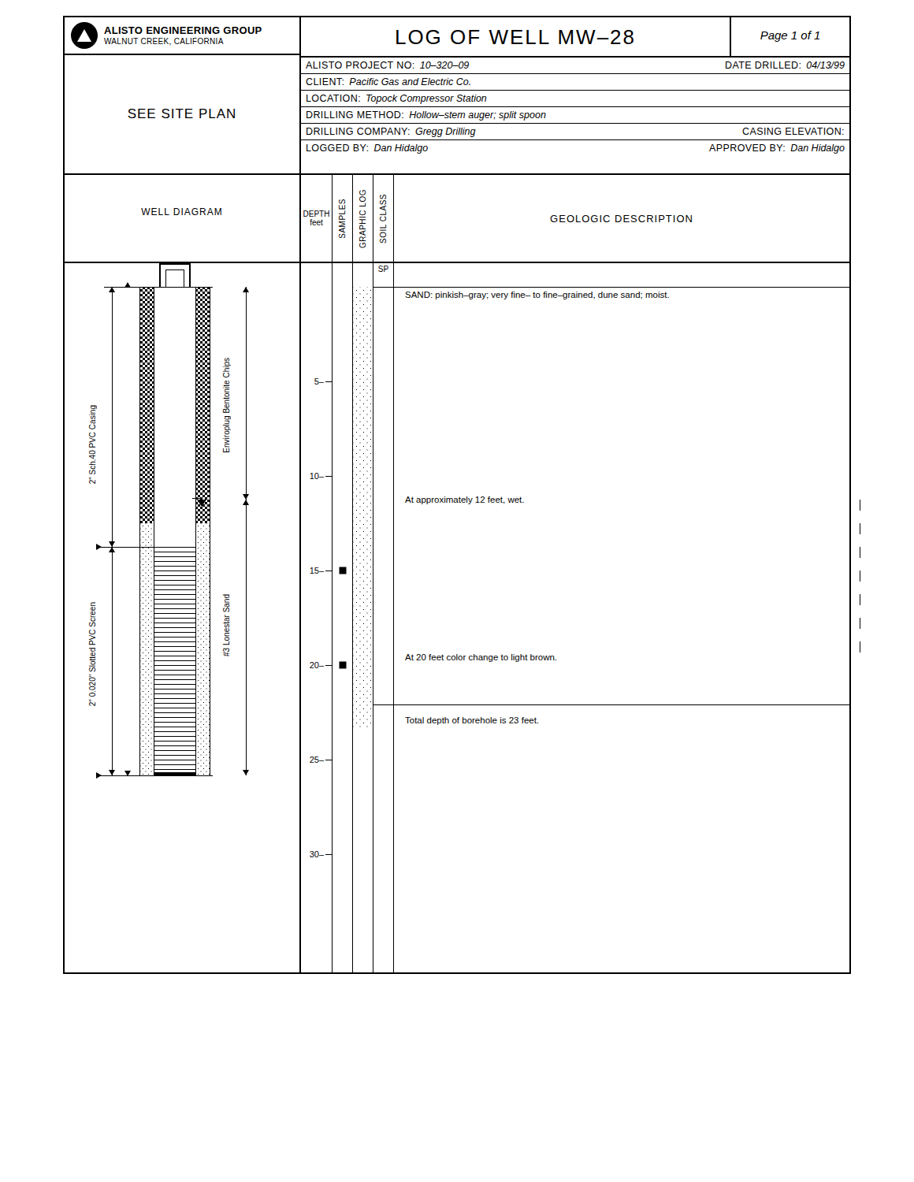ALISTO ENGINEERING GROUP
WALNUT CREEK, CALIFORNIA
SEE SITE PLAN
LOG OF WELL MW–28
Page 1 of 1
ALISTO PROJECT NO: 10–320–09
DATE DRILLED: 04/13/99
CLIENT: Pacific Gas and Electric Co.
LOCATION: Topock Compressor Station
DRILLING METHOD: Hollow–stem auger; split spoon
DRILLING COMPANY: Gregg Drilling
CASING ELEVATION:
LOGGED BY: Dan Hidalgo
APPROVED BY: Dan Hidalgo
WELL DIAGRAM
DEPTH
feet
SAMPLES
GRAPHIC LOG
SOIL CLASS
GEOLOGIC DESCRIPTION
2" Sch.40 PVC Casing
2" 0.020" Slotted PVC Screen
Enviroplug Bentonite Chips
#3 Lonestar Sand
5–
10–
15–
20–
25–
30–
SP
SAND: pinkish–gray; very fine– to fine–grained, dune sand; moist.
At approximately 12 feet, wet.
At 20 feet color change to light brown.
Total depth of borehole is 23 feet.